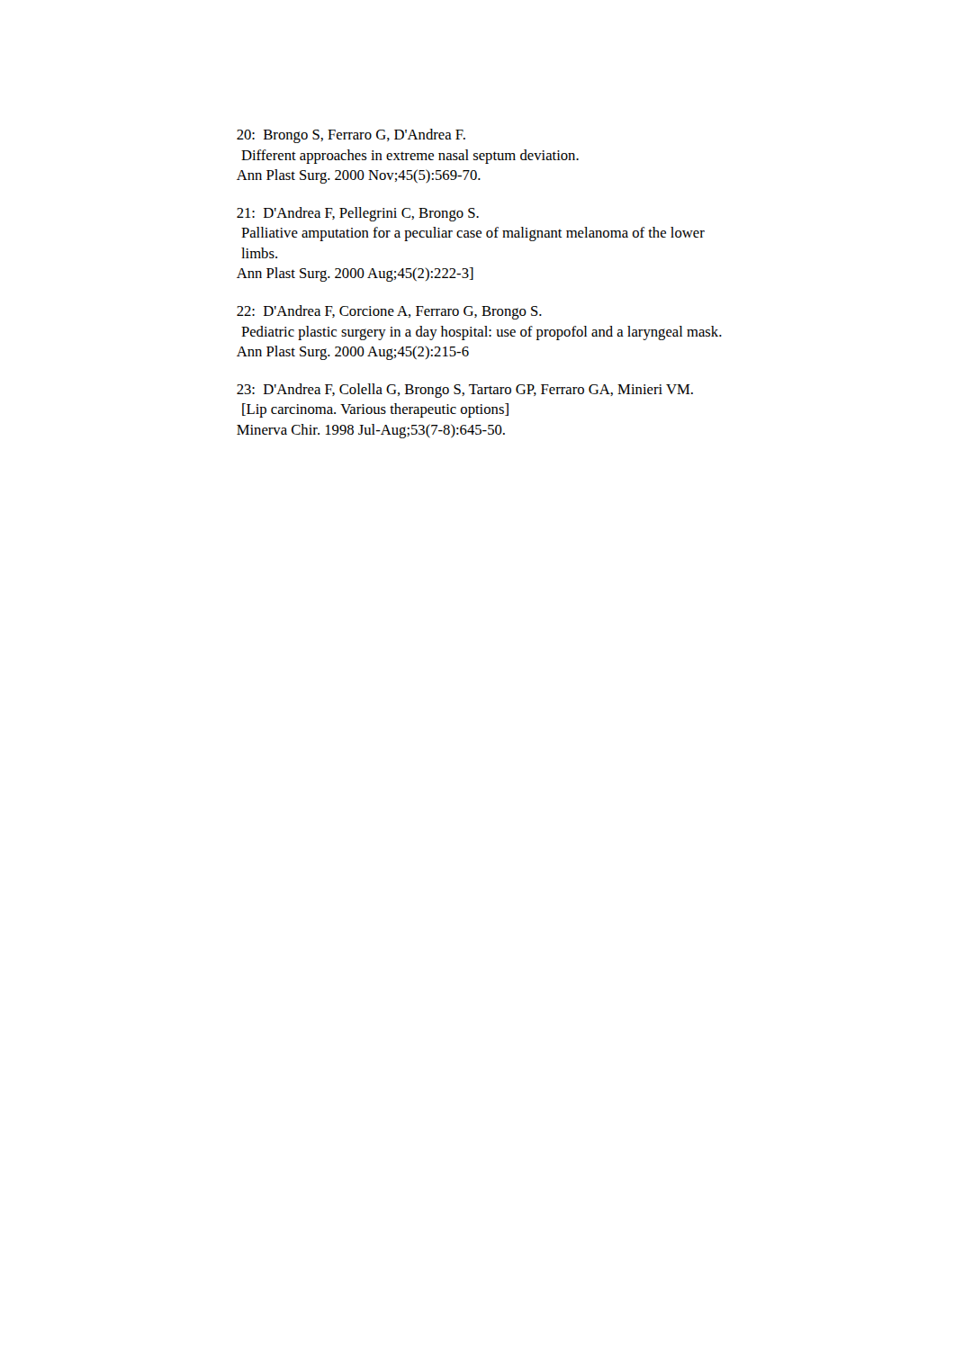20: Brongo S, Ferraro G, D'Andrea F. Different approaches in extreme nasal septum deviation. Ann Plast Surg. 2000 Nov;45(5):569-70.
21: D'Andrea F, Pellegrini C, Brongo S. Palliative amputation for a peculiar case of malignant melanoma of the lower limbs. Ann Plast Surg. 2000 Aug;45(2):222-3]
22: D'Andrea F, Corcione A, Ferraro G, Brongo S. Pediatric plastic surgery in a day hospital: use of propofol and a laryngeal mask. Ann Plast Surg. 2000 Aug;45(2):215-6
23: D'Andrea F, Colella G, Brongo S, Tartaro GP, Ferraro GA, Minieri VM. [Lip carcinoma. Various therapeutic options] Minerva Chir. 1998 Jul-Aug;53(7-8):645-50.